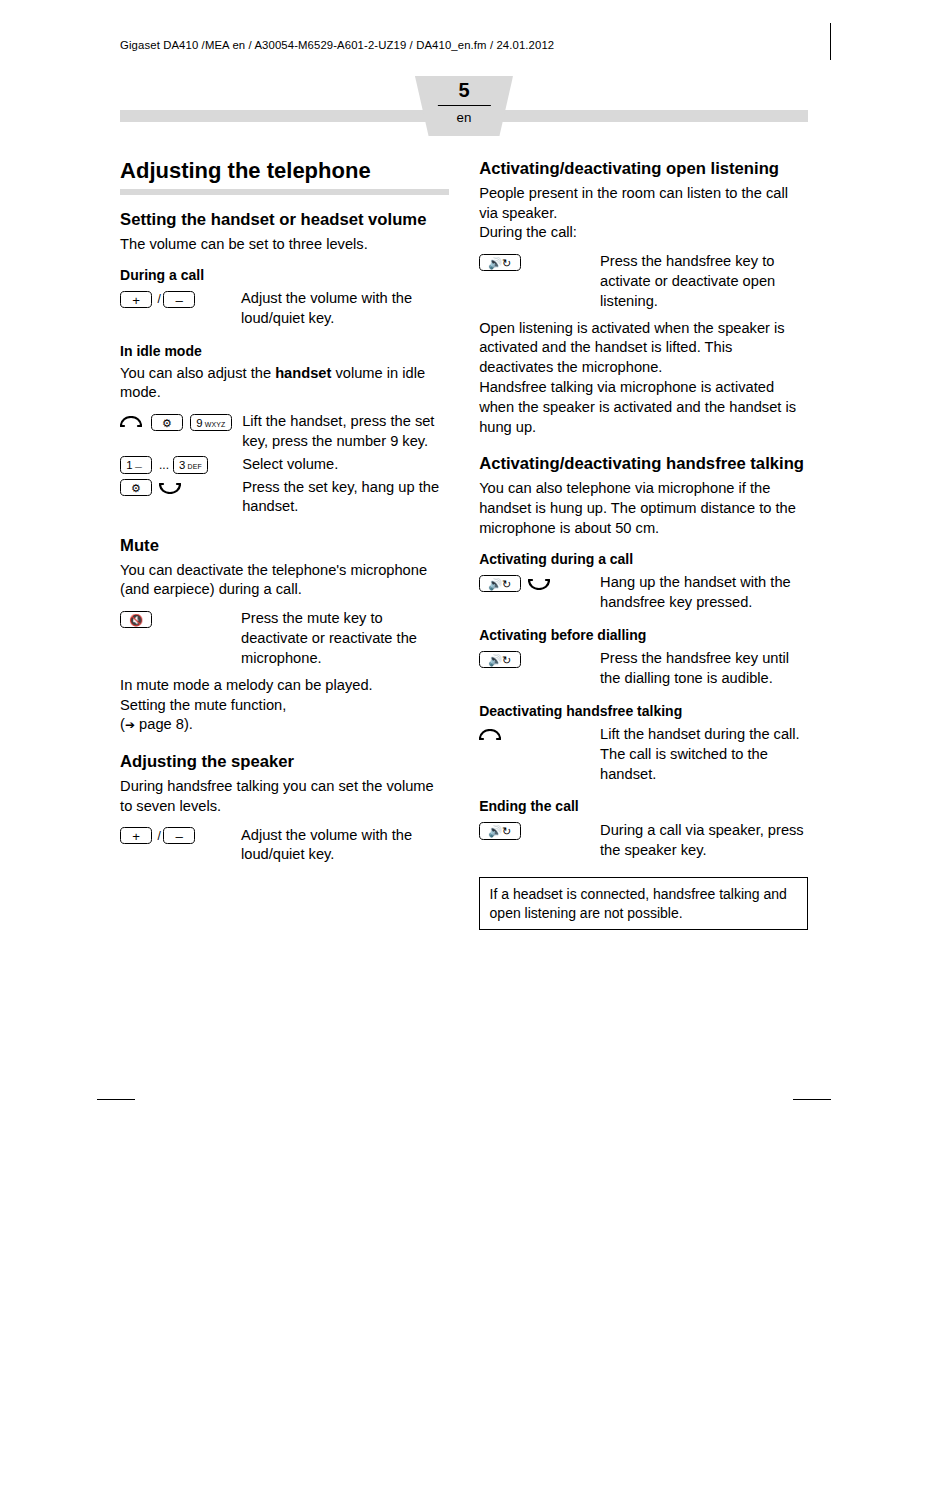Gigaset DA410 /MEA en / A30054-M6529-A601-2-UZ19 / DA410_en.fm / 24.01.2012
5
en
Adjusting the telephone
Setting the handset or headset volume
The volume can be set to three levels.
During a call
+/–
Adjust the volume with the loud/quiet key.
In idle mode
You can also adjust the handset volume in idle mode.
⚙ 9WXYZ
Lift the handset, press the set key, press the number 9 key.
1—... 3DEF
Select volume.
⚙
Press the set key, hang up the handset.
Mute
You can deactivate the telephone's microphone (and earpiece) during a call.
🔇
Press the mute key to deactivate or reactivate the microphone.
In mute mode a melody can be played.
Setting the mute function,
(➔ page 8).
Adjusting the speaker
During handsfree talking you can set the volume to seven levels.
+/–
Adjust the volume with the loud/quiet key.
Activating/deactivating open listening
People present in the room can listen to the call via speaker.
During the call:
🔊↻
Press the handsfree key to activate or deactivate open listening.
Open listening is activated when the speaker is activated and the handset is lifted. This deactivates the microphone.
Handsfree talking via microphone is activated when the speaker is activated and the handset is hung up.
Activating/deactivating handsfree talking
You can also telephone via microphone if the handset is hung up. The optimum distance to the microphone is about 50 cm.
Activating during a call
🔊↻
Hang up the handset with the handsfree key pressed.
Activating before dialling
🔊↻
Press the handsfree key until the dialling tone is audible.
Deactivating handsfree talking
Lift the handset during the call. The call is switched to the handset.
Ending the call
🔊↻
During a call via speaker, press the speaker key.
If a headset is connected, handsfree talking and open listening are not possible.